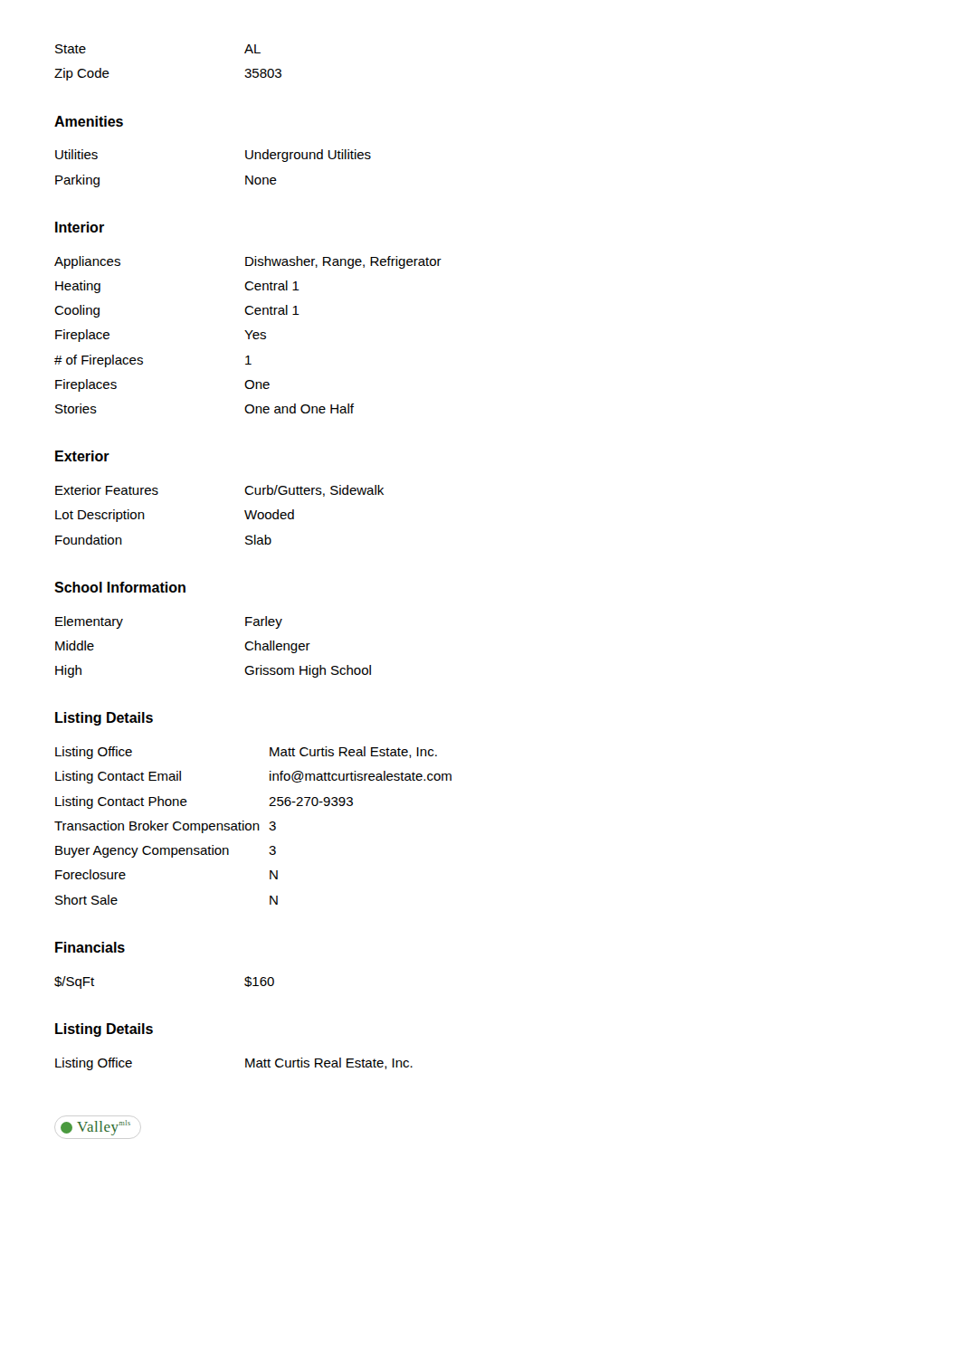| State | AL |
| Zip Code | 35803 |
Amenities
| Utilities | Underground Utilities |
| Parking | None |
Interior
| Appliances | Dishwasher, Range, Refrigerator |
| Heating | Central 1 |
| Cooling | Central 1 |
| Fireplace | Yes |
| # of Fireplaces | 1 |
| Fireplaces | One |
| Stories | One and One Half |
Exterior
| Exterior Features | Curb/Gutters, Sidewalk |
| Lot Description | Wooded |
| Foundation | Slab |
School Information
| Elementary | Farley |
| Middle | Challenger |
| High | Grissom High School |
Listing Details
| Listing Office | Matt Curtis Real Estate, Inc. |
| Listing Contact Email | info@mattcurtisrealestate.com |
| Listing Contact Phone | 256-270-9393 |
| Transaction Broker Compensation | 3 |
| Buyer Agency Compensation | 3 |
| Foreclosure | N |
| Short Sale | N |
Financials
| $/SqFt | $160 |
Listing Details
| Listing Office | Matt Curtis Real Estate, Inc. |
Valleymls